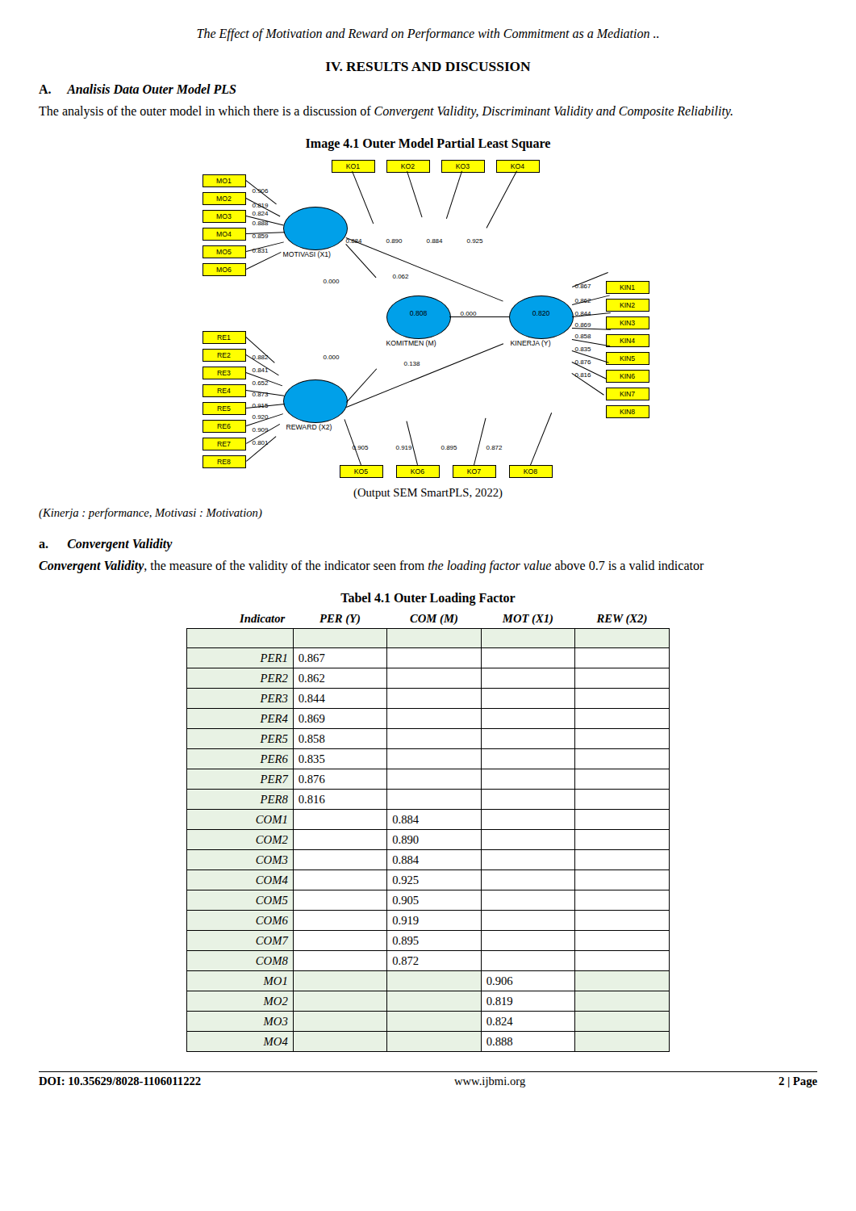The Effect of Motivation and Reward on Performance with Commitment as a Mediation ..
IV. RESULTS AND DISCUSSION
A. Analisis Data Outer Model PLS
The analysis of the outer model in which there is a discussion of Convergent Validity, Discriminant Validity and Composite Reliability.
Image 4.1 Outer Model Partial Least Square
MO1
MO2
MO3
MO4
MO5
MO6
RE1
RE2
RE3
RE4
RE5
RE6
RE7
RE8
KO1
KO2
KO3
KO4
KO5
KO6
KO7
KO8
KIN1
KIN2
KIN3
KIN4
KIN5
KIN6
KIN7
KIN8
MOTIVASI (X1)
REWARD (X2)
0.808
KOMITMEN (M)
0.820
KINERJA (Y)
0.906
0.819
0.824
0.888
0.859
0.831
0.882
0.841
0.652
0.873
0.915
0.920
0.909
0.801
0.884
0.890
0.884
0.925
0.905
0.919
0.895
0.872
0.867
0.862
0.844
0.869
0.858
0.835
0.876
0.816
0.000
0.062
0.000
0.138
0.000
(Output SEM SmartPLS, 2022)
(Kinerja : performance, Motivasi : Motivation)
a. Convergent Validity
Convergent Validity, the measure of the validity of the indicator seen from the loading factor value above 0.7 is a valid indicator
Tabel 4.1 Outer Loading Factor
| Indicator | PER (Y) | COM (M) | MOT (X1) | REW (X2) |
| --- | --- | --- | --- | --- |
| PER1 | 0.867 | | | |
| PER2 | 0.862 | | | |
| PER3 | 0.844 | | | |
| PER4 | 0.869 | | | |
| PER5 | 0.858 | | | |
| PER6 | 0.835 | | | |
| PER7 | 0.876 | | | |
| PER8 | 0.816 | | | |
| COM1 | | 0.884 | | |
| COM2 | | 0.890 | | |
| COM3 | | 0.884 | | |
| COM4 | | 0.925 | | |
| COM5 | | 0.905 | | |
| COM6 | | 0.919 | | |
| COM7 | | 0.895 | | |
| COM8 | | 0.872 | | |
| MO1 | | | 0.906 | |
| MO2 | | | 0.819 | |
| MO3 | | | 0.824 | |
| MO4 | | | 0.888 | |
DOI: 10.35629/8028-1106011222 www.ijbmi.org 2 | Page